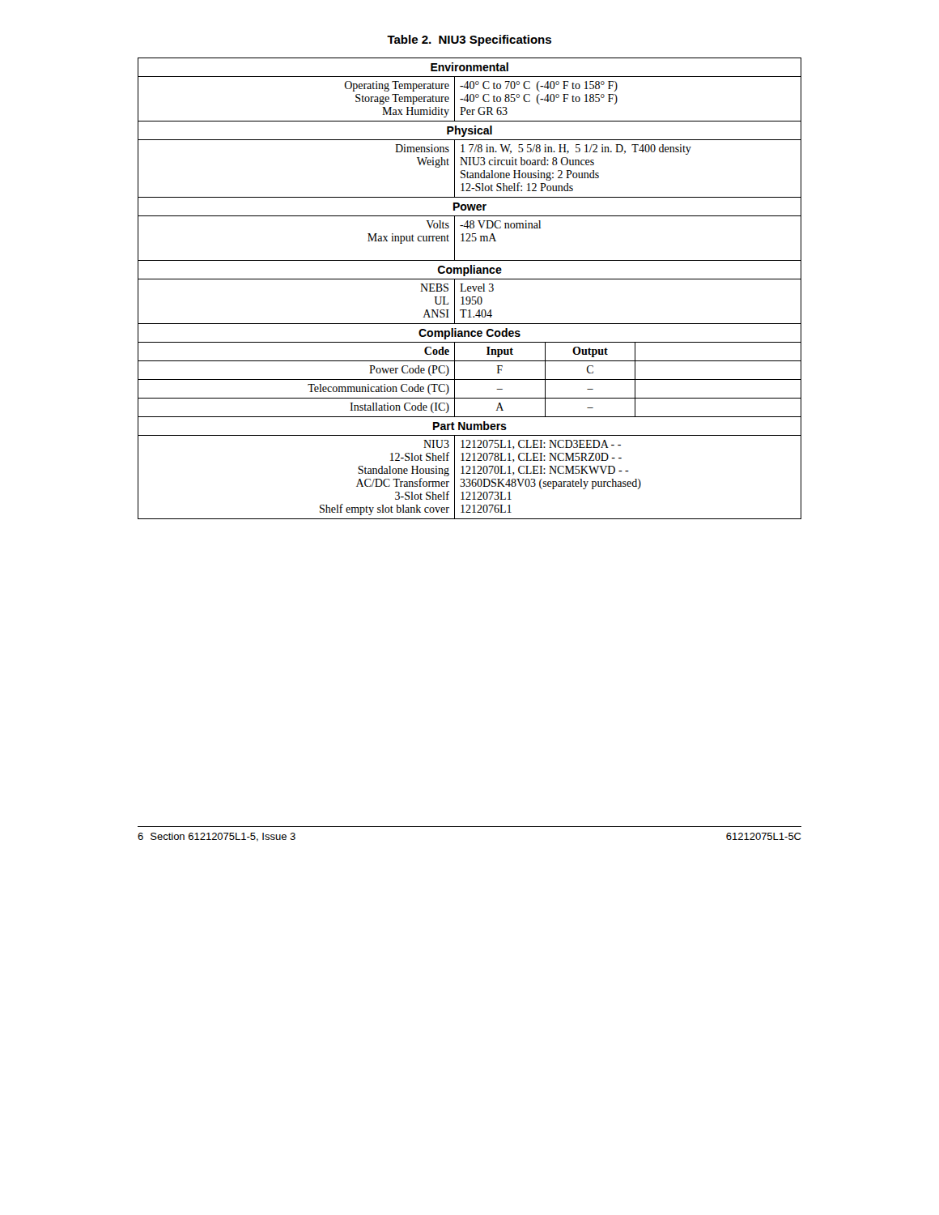Table 2. NIU3 Specifications
| Environmental |
| Operating Temperature Storage Temperature Max Humidity | -40° C to 70° C (-40° F to 158° F) -40° C to 85° C (-40° F to 185° F) Per GR 63 |
| Physical |
| Dimensions Weight | 1 7/8 in. W, 5 5/8 in. H, 5 1/2 in. D, T400 density NIU3 circuit board: 8 Ounces Standalone Housing: 2 Pounds 12-Slot Shelf: 12 Pounds |
| Power |
| Volts Max input current | -48 VDC nominal 125 mA |
| Compliance |
| NEBS UL ANSI | Level 3 1950 T1.404 |
| Compliance Codes |
| Code | Input | Output | |
| Power Code (PC) | F | C | |
| Telecommunication Code (TC) | – | – | |
| Installation Code (IC) | A | – | |
| Part Numbers |
| NIU3 12-Slot Shelf Standalone Housing AC/DC Transformer 3-Slot Shelf Shelf empty slot blank cover | 1212075L1, CLEI: NCD3EEDA - - 1212078L1, CLEI: NCM5RZ0D - - 1212070L1, CLEI: NCM5KWVD - - 3360DSK48V03 (separately purchased) 1212073L1 1212076L1 |
6
Section 61212075L1-5, Issue 3
61212075L1-5C